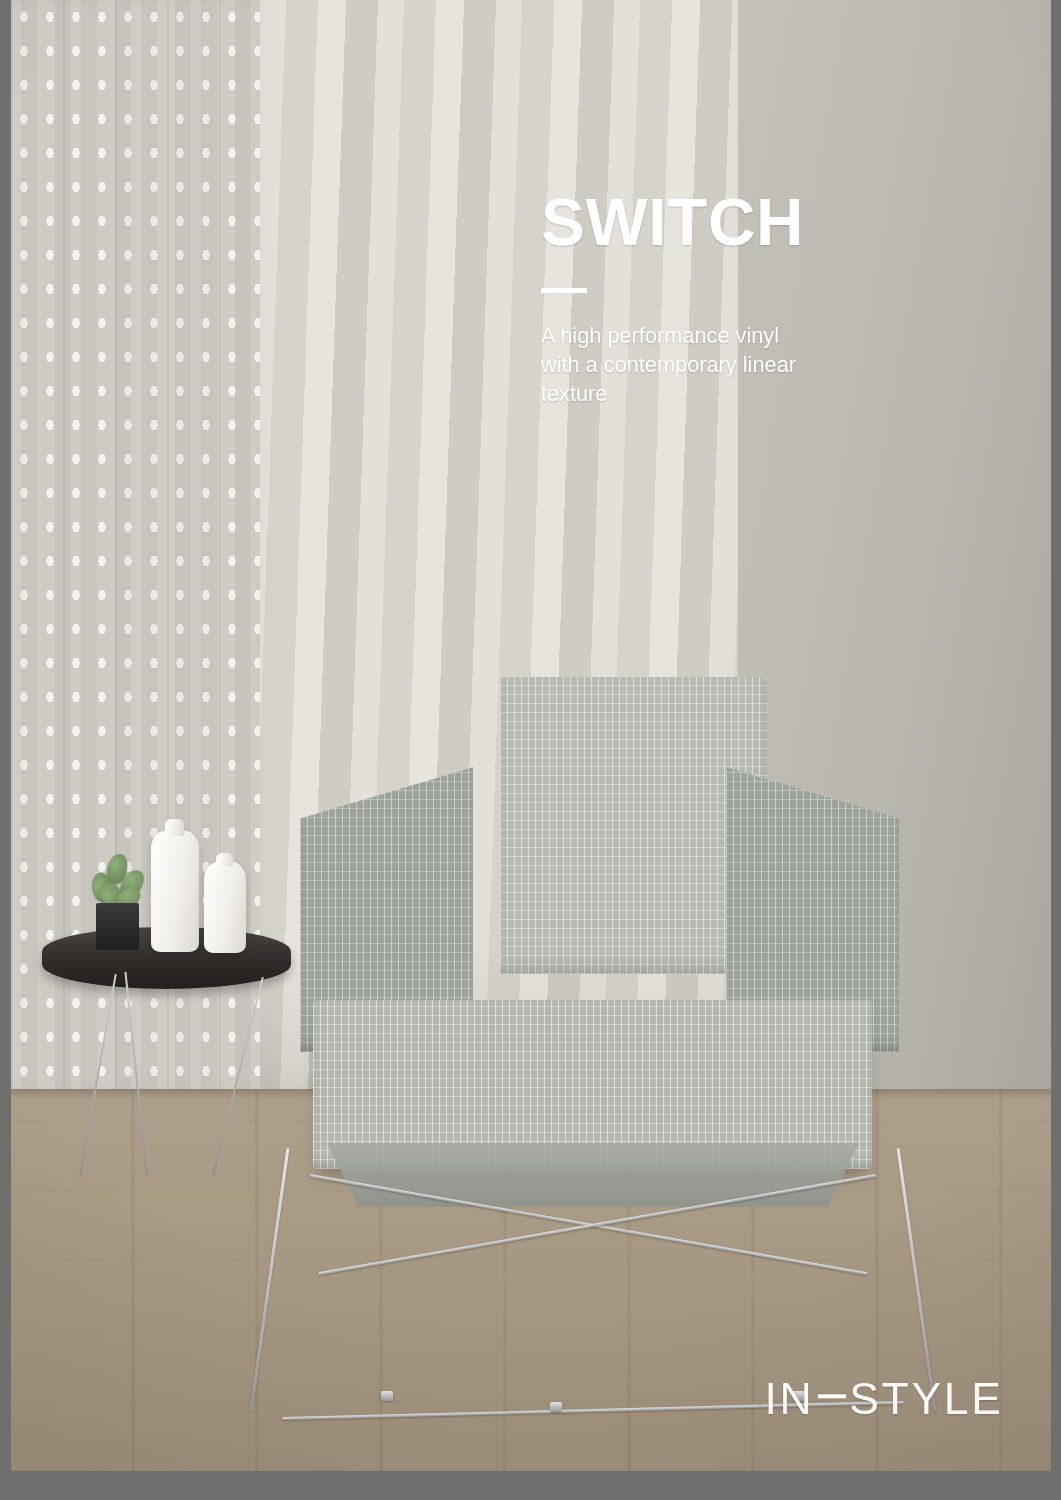SWITCH
A high performance vinyl with a contemporary linear texture
IN STYLE